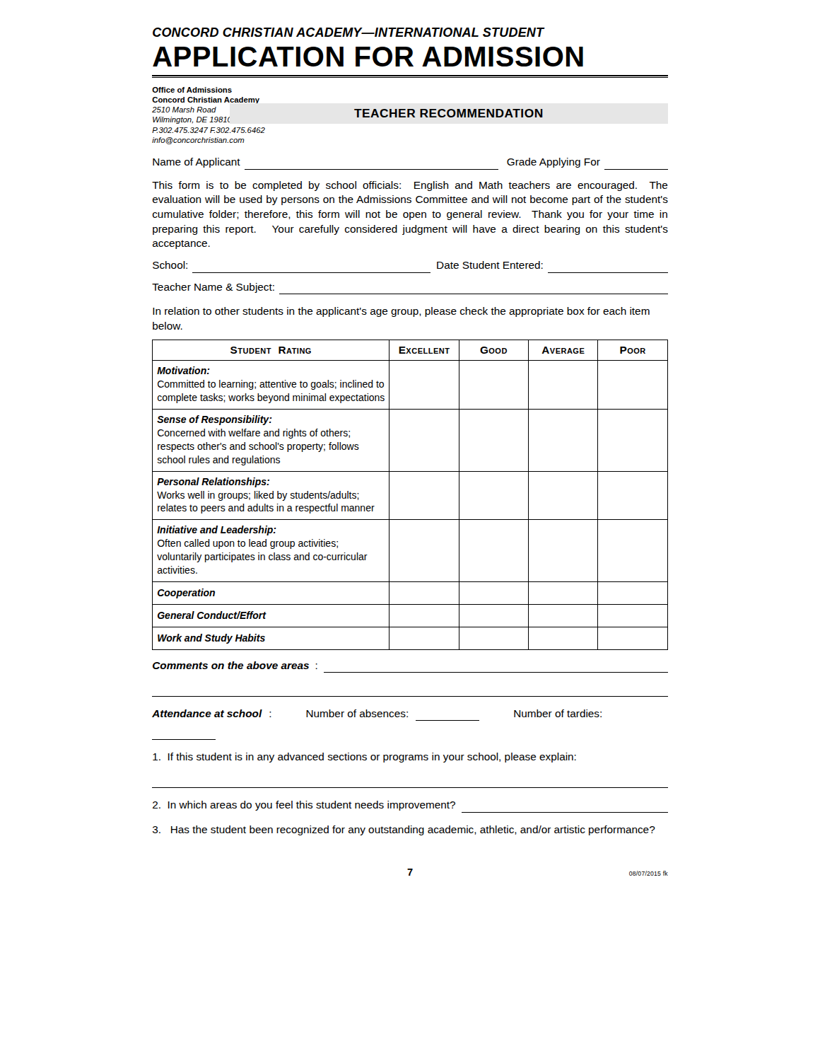CONCORD CHRISTIAN ACADEMY—INTERNATIONAL STUDENT
APPLICATION FOR ADMISSION
Office of Admissions
Concord Christian Academy
2510 Marsh Road
Wilmington, DE 19810
P.302.475.3247 F.302.475.6462
info@concorchristian.com
TEACHER RECOMMENDATION
Name of Applicant
Grade Applying For
This form is to be completed by school officials: English and Math teachers are encouraged. The evaluation will be used by persons on the Admissions Committee and will not become part of the student's cumulative folder; therefore, this form will not be open to general review. Thank you for your time in preparing this report. Your carefully considered judgment will have a direct bearing on this student's acceptance.
School:
Date Student Entered:
Teacher Name & Subject:
In relation to other students in the applicant's age group, please check the appropriate box for each item below.
| Student Rating | Excellent | Good | Average | Poor |
| --- | --- | --- | --- | --- |
| Motivation: Committed to learning; attentive to goals; inclined to complete tasks; works beyond minimal expectations | | | | |
| Sense of Responsibility: Concerned with welfare and rights of others; respects other's and school's property; follows school rules and regulations | | | | |
| Personal Relationships: Works well in groups; liked by students/adults; relates to peers and adults in a respectful manner | | | | |
| Initiative and Leadership: Often called upon to lead group activities; voluntarily participates in class and co-curricular activities. | | | | |
| Cooperation | | | | |
| General Conduct/Effort | | | | |
| Work and Study Habits | | | | |
Comments on the above areas:
Attendance at school: Number of absences: Number of tardies:
1. If this student is in any advanced sections or programs in your school, please explain:
2. In which areas do you feel this student needs improvement?
3. Has the student been recognized for any outstanding academic, athletic, and/or artistic performance?
7 08/07/2015 fk